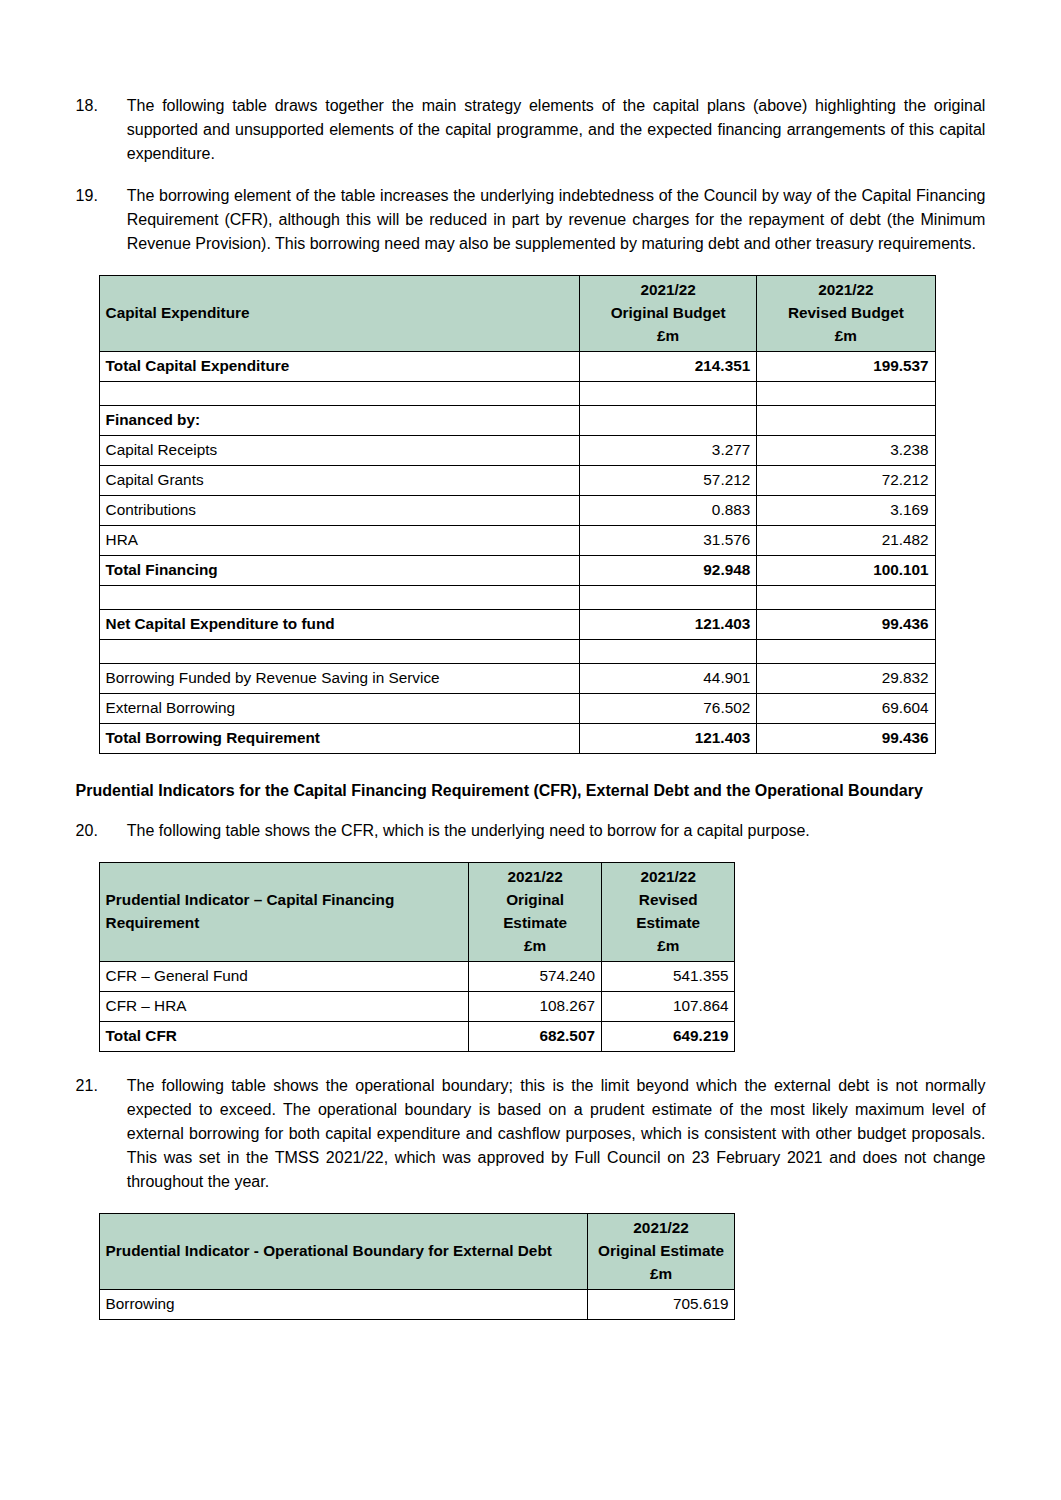18. The following table draws together the main strategy elements of the capital plans (above) highlighting the original supported and unsupported elements of the capital programme, and the expected financing arrangements of this capital expenditure.
19. The borrowing element of the table increases the underlying indebtedness of the Council by way of the Capital Financing Requirement (CFR), although this will be reduced in part by revenue charges for the repayment of debt (the Minimum Revenue Provision). This borrowing need may also be supplemented by maturing debt and other treasury requirements.
| Capital Expenditure | 2021/22 Original Budget £m | 2021/22 Revised Budget £m |
| --- | --- | --- |
| Total Capital Expenditure | 214.351 | 199.537 |
| Financed by: | | |
| Capital Receipts | 3.277 | 3.238 |
| Capital Grants | 57.212 | 72.212 |
| Contributions | 0.883 | 3.169 |
| HRA | 31.576 | 21.482 |
| Total Financing | 92.948 | 100.101 |
| Net Capital Expenditure to fund | 121.403 | 99.436 |
| Borrowing Funded by Revenue Saving in Service | 44.901 | 29.832 |
| External Borrowing | 76.502 | 69.604 |
| Total Borrowing Requirement | 121.403 | 99.436 |
Prudential Indicators for the Capital Financing Requirement (CFR), External Debt and the Operational Boundary
20. The following table shows the CFR, which is the underlying need to borrow for a capital purpose.
| Prudential Indicator – Capital Financing Requirement | 2021/22 Original Estimate £m | 2021/22 Revised Estimate £m |
| --- | --- | --- |
| CFR – General Fund | 574.240 | 541.355 |
| CFR – HRA | 108.267 | 107.864 |
| Total CFR | 682.507 | 649.219 |
21. The following table shows the operational boundary; this is the limit beyond which the external debt is not normally expected to exceed. The operational boundary is based on a prudent estimate of the most likely maximum level of external borrowing for both capital expenditure and cashflow purposes, which is consistent with other budget proposals. This was set in the TMSS 2021/22, which was approved by Full Council on 23 February 2021 and does not change throughout the year.
| Prudential Indicator - Operational Boundary for External Debt | 2021/22 Original Estimate £m |
| --- | --- |
| Borrowing | 705.619 |